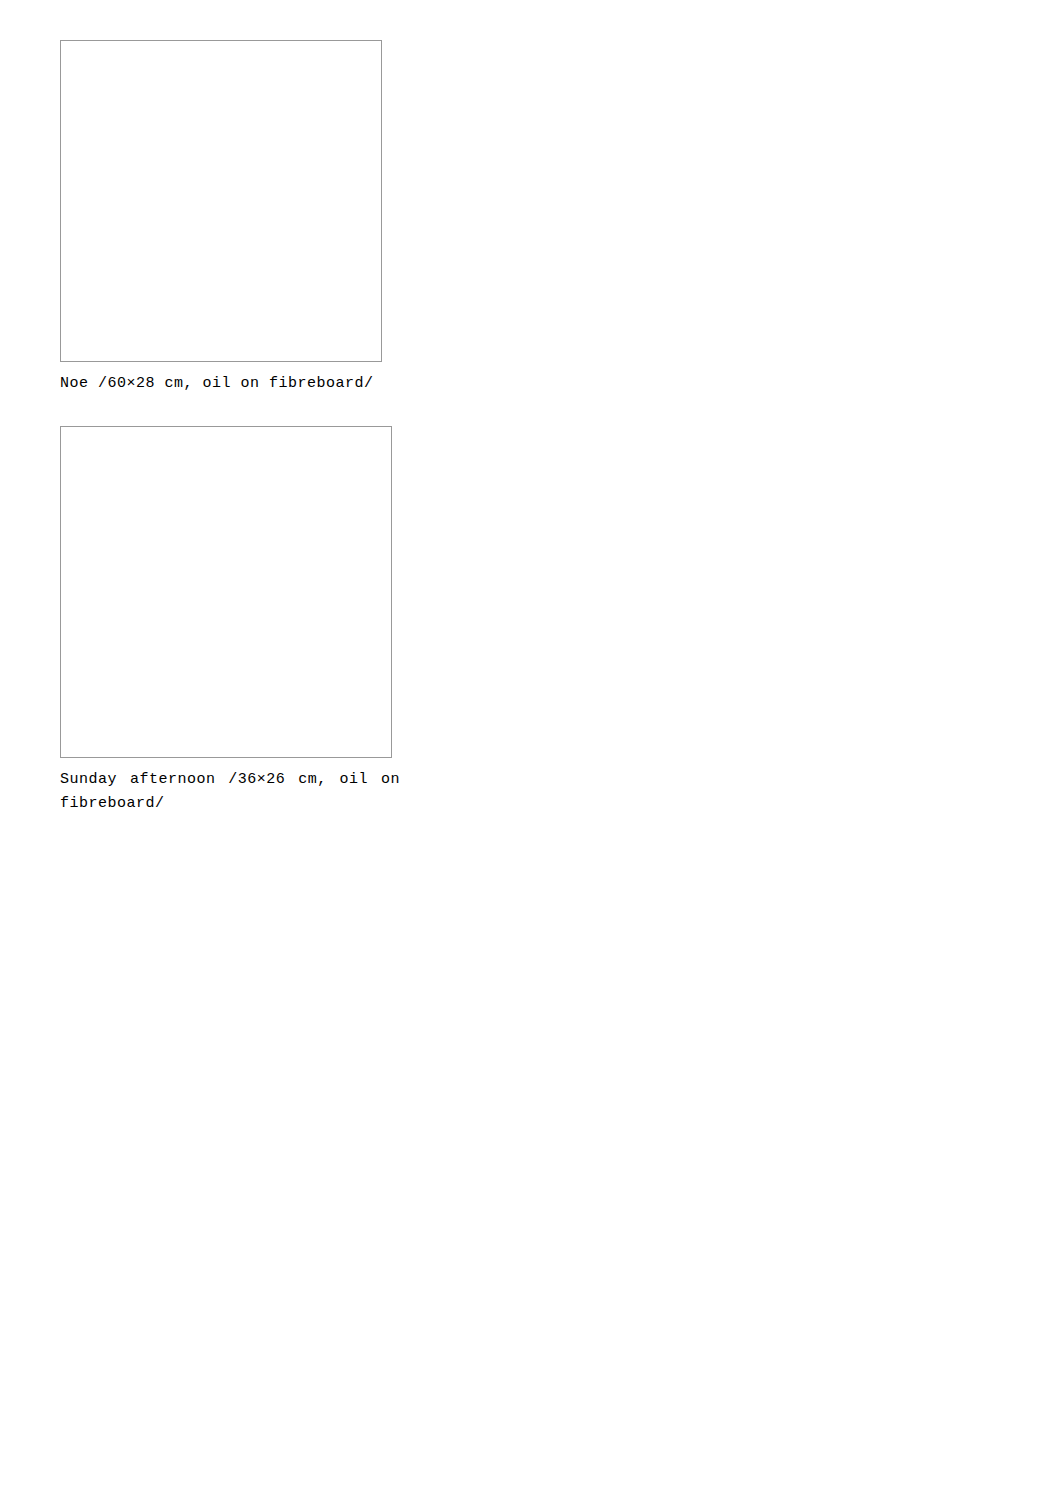Noe /60×28 cm, oil on fibreboard/
Sunday afternoon /36×26 cm, oil on fibreboard/